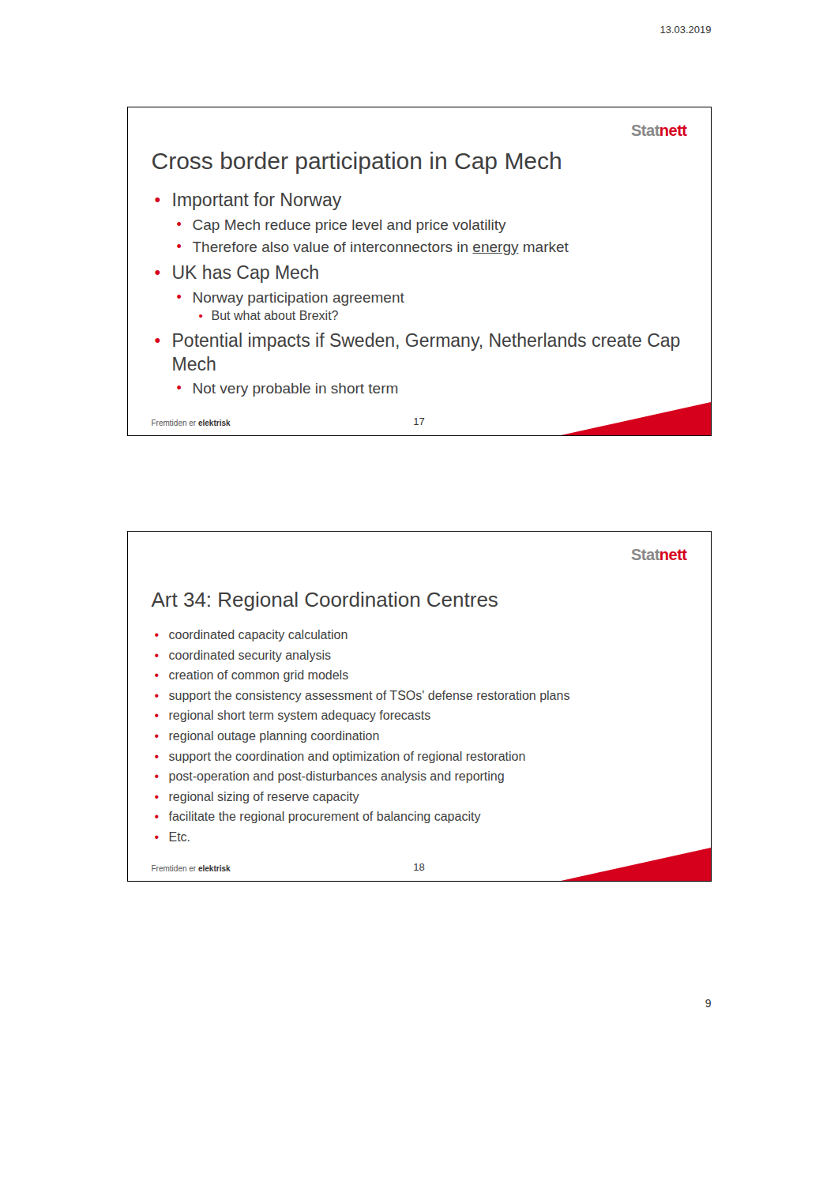13.03.2019
Stat nett
Cross border participation in Cap Mech
Important for Norway
Cap Mech reduce price level and price volatility
Therefore also value of interconnectors in energy market
UK has Cap Mech
Norway participation agreement
But what about Brexit?
Potential impacts if Sweden, Germany, Netherlands create Cap Mech
Not very probable in short term
Fremtiden er elektrisk
17
Stat nett
Art 34: Regional Coordination Centres
coordinated capacity calculation
coordinated security analysis
creation of common grid models
support the consistency assessment of TSOs' defense restoration plans
regional short term system adequacy forecasts
regional outage planning coordination
support the coordination and optimization of regional restoration
post-operation and post-disturbances analysis and reporting
regional sizing of reserve capacity
facilitate the regional procurement of balancing capacity
Etc.
Fremtiden er elektrisk
18
9